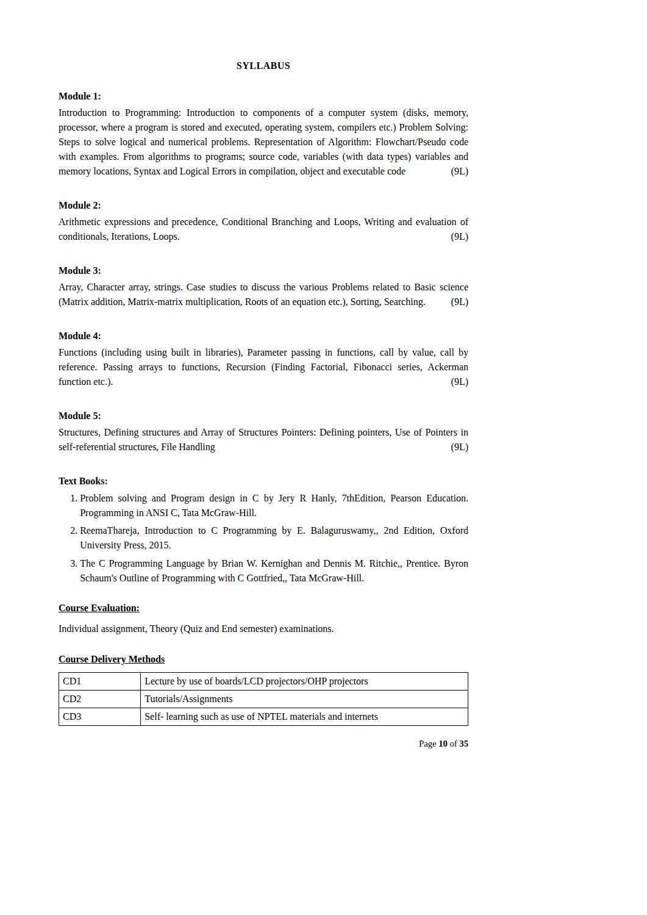SYLLABUS
Module 1:
Introduction to Programming: Introduction to components of a computer system (disks, memory, processor, where a program is stored and executed, operating system, compilers etc.) Problem Solving: Steps to solve logical and numerical problems. Representation of Algorithm: Flowchart/Pseudo code with examples. From algorithms to programs; source code, variables (with data types) variables and memory locations, Syntax and Logical Errors in compilation, object and executable code (9L)
Module 2:
Arithmetic expressions and precedence, Conditional Branching and Loops, Writing and evaluation of conditionals, Iterations, Loops. (9L)
Module 3:
Array, Character array, strings. Case studies to discuss the various Problems related to Basic science (Matrix addition, Matrix-matrix multiplication, Roots of an equation etc.), Sorting, Searching. (9L)
Module 4:
Functions (including using built in libraries), Parameter passing in functions, call by value, call by reference. Passing arrays to functions, Recursion (Finding Factorial, Fibonacci series, Ackerman function etc.). (9L)
Module 5:
Structures, Defining structures and Array of Structures Pointers: Defining pointers, Use of Pointers in self-referential structures, File Handling (9L)
Text Books:
Problem solving and Program design in C by Jery R Hanly, 7thEdition, Pearson Education. Programming in ANSI C, Tata McGraw-Hill.
ReemaThareja, Introduction to C Programming by E. Balaguruswamy,, 2nd Edition, Oxford University Press, 2015.
The C Programming Language by Brian W. Kernighan and Dennis M. Ritchie,, Prentice. Byron Schaum's Outline of Programming with C Gottfried,, Tata McGraw-Hill.
Course Evaluation:
Individual assignment, Theory (Quiz and End semester) examinations.
Course Delivery Methods
| CD1 | Lecture by use of boards/LCD projectors/OHP projectors |
| CD2 | Tutorials/Assignments |
| CD3 | Self- learning such as use of NPTEL materials and internets |
Page 10 of 35